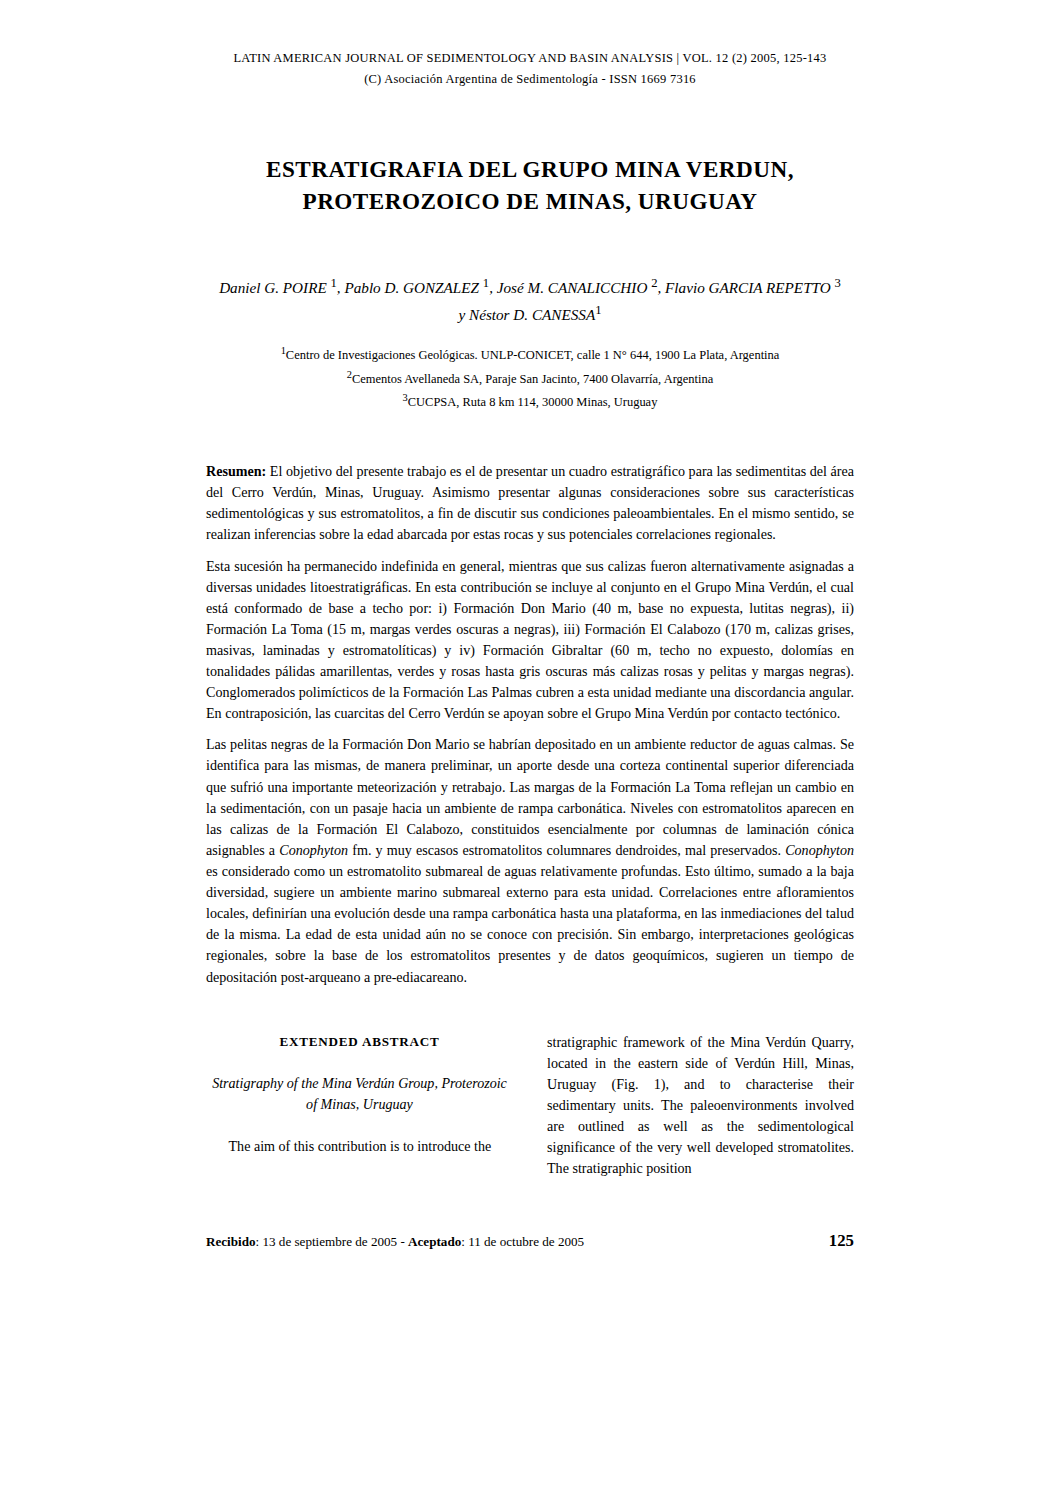LATIN AMERICAN JOURNAL OF SEDIMENTOLOGY AND BASIN ANALYSIS | VOL. 12 (2) 2005, 125-143
(C) Asociación Argentina de Sedimentología - ISSN 1669 7316
Estratigrafia del Grupo Mina Verdun, Proterozoico de Minas, Uruguay
Daniel G. POIRE 1, Pablo D. GONZALEZ 1, José M. CANALICCHIO 2, Flavio GARCIA REPETTO 3
y Néstor D. CANESSA1
1Centro de Investigaciones Geológicas. UNLP-CONICET, calle 1 N° 644, 1900 La Plata, Argentina
2Cementos Avellaneda SA, Paraje San Jacinto, 7400 Olavarría, Argentina
3CUCPSA, Ruta 8 km 114, 30000 Minas, Uruguay
Resumen: El objetivo del presente trabajo es el de presentar un cuadro estratigráfico para las sedimentitas del área del Cerro Verdún, Minas, Uruguay. Asimismo presentar algunas consideraciones sobre sus características sedimentológicas y sus estromatolitos, a fin de discutir sus condiciones paleoambientales. En el mismo sentido, se realizan inferencias sobre la edad abarcada por estas rocas y sus potenciales correlaciones regionales.
Esta sucesión ha permanecido indefinida en general, mientras que sus calizas fueron alternativamente asignadas a diversas unidades litoestratigráficas. En esta contribución se incluye al conjunto en el Grupo Mina Verdún, el cual está conformado de base a techo por: i) Formación Don Mario (40 m, base no expuesta, lutitas negras), ii) Formación La Toma (15 m, margas verdes oscuras a negras), iii) Formación El Calabozo (170 m, calizas grises, masivas, laminadas y estromatolíticas) y iv) Formación Gibraltar (60 m, techo no expuesto, dolomías en tonalidades pálidas amarillentas, verdes y rosas hasta gris oscuras más calizas rosas y pelitas y margas negras). Conglomerados polimícticos de la Formación Las Palmas cubren a esta unidad mediante una discordancia angular. En contraposición, las cuarcitas del Cerro Verdún se apoyan sobre el Grupo Mina Verdún por contacto tectónico.
Las pelitas negras de la Formación Don Mario se habrían depositado en un ambiente reductor de aguas calmas. Se identifica para las mismas, de manera preliminar, un aporte desde una corteza continental superior diferenciada que sufrió una importante meteorización y retrabajo. Las margas de la Formación La Toma reflejan un cambio en la sedimentación, con un pasaje hacia un ambiente de rampa carbonática. Niveles con estromatolitos aparecen en las calizas de la Formación El Calabozo, constituidos esencialmente por columnas de laminación cónica asignables a Conophyton fm. y muy escasos estromatolitos columnares dendroides, mal preservados. Conophyton es considerado como un estromatolito submareal de aguas relativamente profundas. Esto último, sumado a la baja diversidad, sugiere un ambiente marino submareal externo para esta unidad. Correlaciones entre afloramientos locales, definirían una evolución desde una rampa carbonática hasta una plataforma, en las inmediaciones del talud de la misma. La edad de esta unidad aún no se conoce con precisión. Sin embargo, interpretaciones geológicas regionales, sobre la base de los estromatolitos presentes y de datos geoquímicos, sugieren un tiempo de depositación post-arqueano a pre-ediacareano.
Extended Abstract
Stratigraphy of the Mina Verdún Group, Proterozoic of Minas, Uruguay
The aim of this contribution is to introduce the
stratigraphic framework of the Mina Verdún Quarry, located in the eastern side of Verdún Hill, Minas, Uruguay (Fig. 1), and to characterise their sedimentary units. The paleoenvironments involved are outlined as well as the sedimentological significance of the very well developed stromatolites. The stratigraphic position
Recibido: 13 de septiembre de 2005 - Aceptado: 11 de octubre de 2005
125